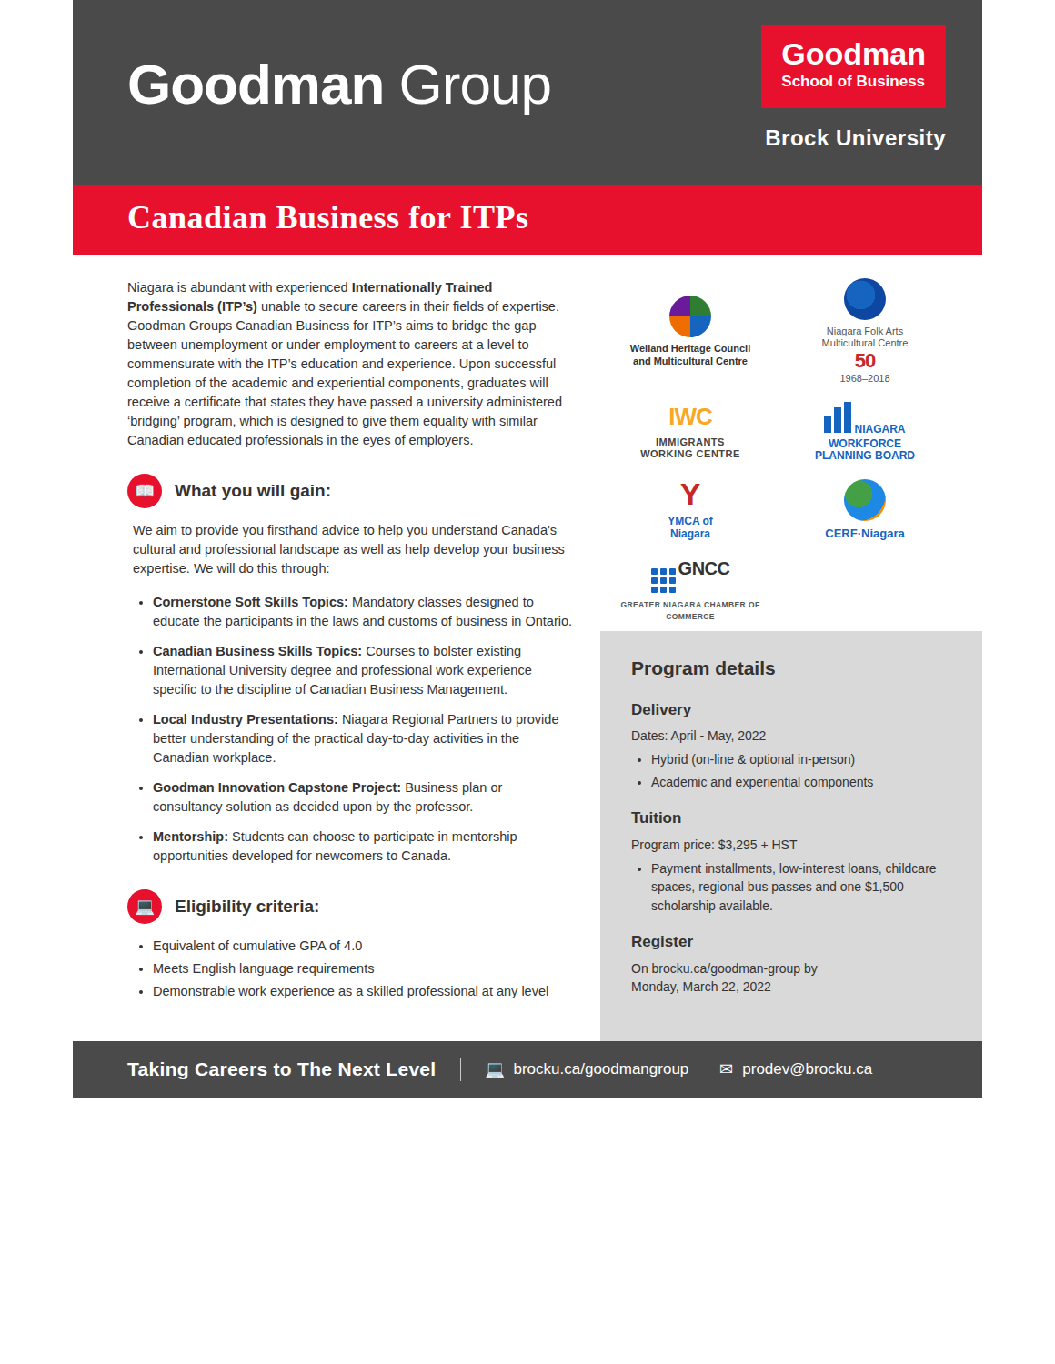Goodman Group
Goodman School of Business
Brock University
Canadian Business for ITPs
Niagara is abundant with experienced Internationally Trained Professionals (ITP’s) unable to secure careers in their fields of expertise. Goodman Groups Canadian Business for ITP’s aims to bridge the gap between unemployment or under employment to careers at a level to commensurate with the ITP’s education and experience. Upon successful completion of the academic and experiential components, graduates will receive a certificate that states they have passed a university administered ‘bridging’ program, which is designed to give them equality with similar Canadian educated professionals in the eyes of employers.
📖
What you will gain:
We aim to provide you firsthand advice to help you understand Canada's cultural and professional landscape as well as help develop your business expertise. We will do this through:
Cornerstone Soft Skills Topics: Mandatory classes designed to educate the participants in the laws and customs of business in Ontario.
Canadian Business Skills Topics: Courses to bolster existing International University degree and professional work experience specific to the discipline of Canadian Business Management.
Local Industry Presentations: Niagara Regional Partners to provide better understanding of the practical day-to-day activities in the Canadian workplace.
Goodman Innovation Capstone Project: Business plan or consultancy solution as decided upon by the professor.
Mentorship: Students can choose to participate in mentorship opportunities developed for newcomers to Canada.
💻
Eligibility criteria:
Equivalent of cumulative GPA of 4.0
Meets English language requirements
Demonstrable work experience as a skilled professional at any level
Welland Heritage Council
and Multicultural Centre
Niagara Folk Arts
Multicultural Centre
50
1968–2018
IWC IMMIGRANTS
WORKING CENTRE
NIAGARA
WORKFORCE
PLANNING BOARD
Y YMCA of
Niagara
CERF·Niagara
GNCC
GREATER NIAGARA CHAMBER OF COMMERCE
Program details
Delivery
Dates: April - May, 2022
Hybrid (on-line & optional in-person)
Academic and experiential components
Tuition
Program price: $3,295 + HST
Payment installments, low-interest loans, childcare spaces, regional bus passes and one $1,500 scholarship available.
Register
On brocku.ca/goodman-group by
Monday, March 22, 2022
Taking Careers to The Next Level
💻brocku.ca/goodmangroup ✉prodev@brocku.ca